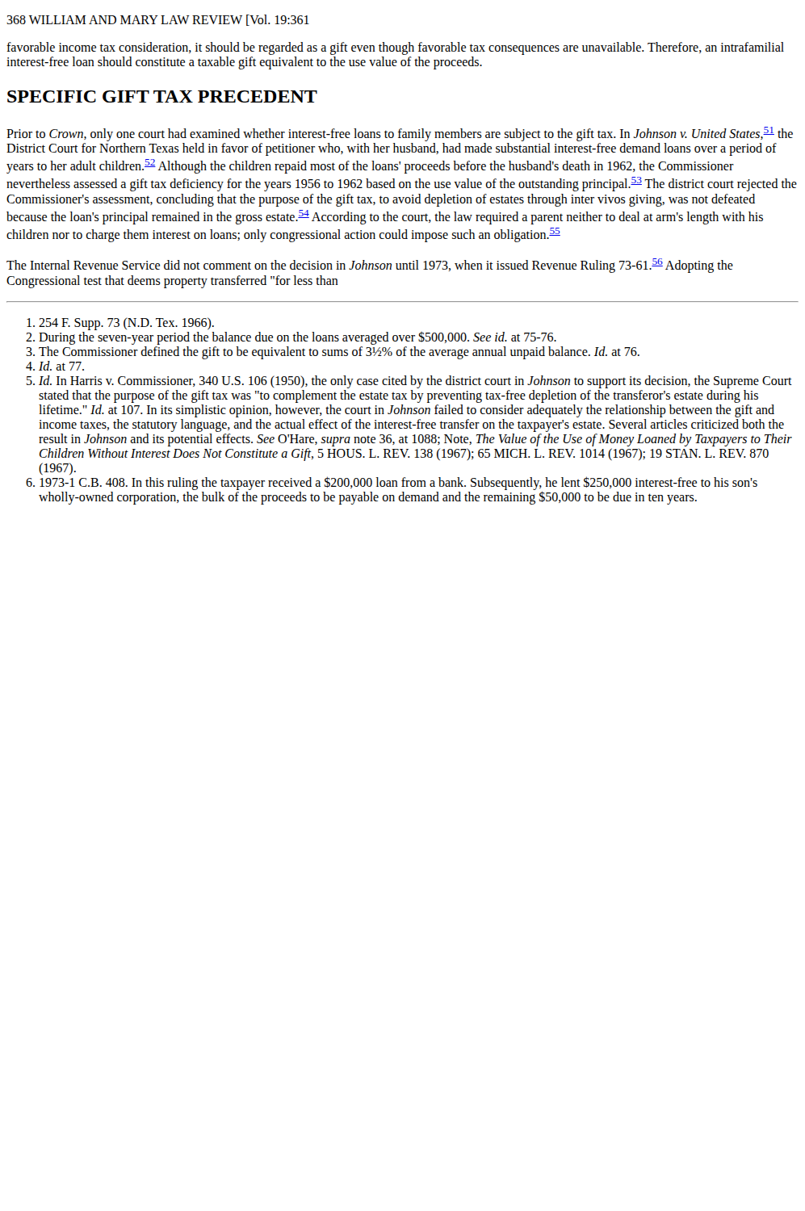368 WILLIAM AND MARY LAW REVIEW [Vol. 19:361
favorable income tax consideration, it should be regarded as a gift even though favorable tax consequences are unavailable. Therefore, an intrafamilial interest-free loan should constitute a taxable gift equivalent to the use value of the proceeds.
SPECIFIC GIFT TAX PRECEDENT
Prior to Crown, only one court had examined whether interest-free loans to family members are subject to the gift tax. In Johnson v. United States,51 the District Court for Northern Texas held in favor of petitioner who, with her husband, had made substantial interest-free demand loans over a period of years to her adult children.52 Although the children repaid most of the loans' proceeds before the husband's death in 1962, the Commissioner nevertheless assessed a gift tax deficiency for the years 1956 to 1962 based on the use value of the outstanding principal.53 The district court rejected the Commissioner's assessment, concluding that the purpose of the gift tax, to avoid depletion of estates through inter vivos giving, was not defeated because the loan's principal remained in the gross estate.54 According to the court, the law required a parent neither to deal at arm's length with his children nor to charge them interest on loans; only congressional action could impose such an obligation.55
The Internal Revenue Service did not comment on the decision in Johnson until 1973, when it issued Revenue Ruling 73-61.56 Adopting the Congressional test that deems property transferred "for less than
254 F. Supp. 73 (N.D. Tex. 1966).
During the seven-year period the balance due on the loans averaged over $500,000. See id. at 75-76.
The Commissioner defined the gift to be equivalent to sums of 3½% of the average annual unpaid balance. Id. at 76.
Id. at 77.
Id. In Harris v. Commissioner, 340 U.S. 106 (1950), the only case cited by the district court in Johnson to support its decision, the Supreme Court stated that the purpose of the gift tax was "to complement the estate tax by preventing tax-free depletion of the transferor's estate during his lifetime." Id. at 107. In its simplistic opinion, however, the court in Johnson failed to consider adequately the relationship between the gift and income taxes, the statutory language, and the actual effect of the interest-free transfer on the taxpayer's estate. Several articles criticized both the result in Johnson and its potential effects. See O'Hare, supra note 36, at 1088; Note, The Value of the Use of Money Loaned by Taxpayers to Their Children Without Interest Does Not Constitute a Gift, 5 HOUS. L. REV. 138 (1967); 65 MICH. L. REV. 1014 (1967); 19 STAN. L. REV. 870 (1967).
1973-1 C.B. 408. In this ruling the taxpayer received a $200,000 loan from a bank. Subsequently, he lent $250,000 interest-free to his son's wholly-owned corporation, the bulk of the proceeds to be payable on demand and the remaining $50,000 to be due in ten years.